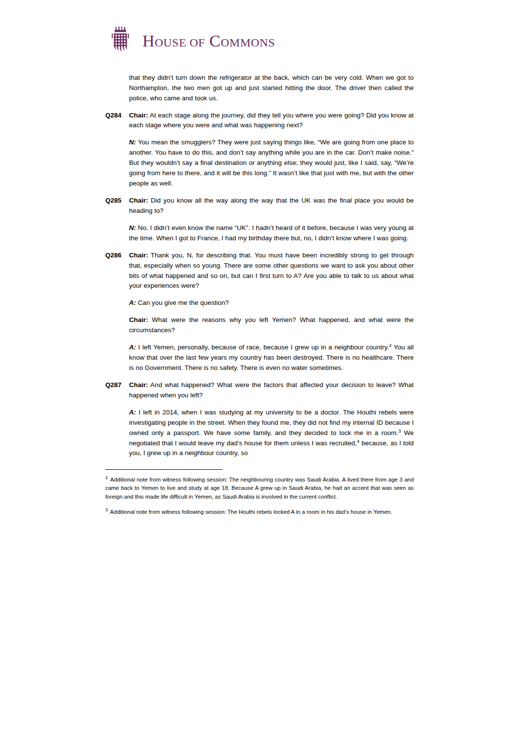HOUSE OF COMMONS
that they didn’t turn down the refrigerator at the back, which can be very cold. When we got to Northampton, the two men got up and just started hitting the door. The driver then called the police, who came and took us.
Q284
Chair: At each stage along the journey, did they tell you where you were going? Did you know at each stage where you were and what was happening next?
N: You mean the smugglers? They were just saying things like, “We are going from one place to another. You have to do this, and don’t say anything while you are in the car. Don’t make noise.” But they wouldn’t say a final destination or anything else; they would just, like I said, say, “We’re going from here to there, and it will be this long.” It wasn’t like that just with me, but with the other people as well.
Q285
Chair: Did you know all the way along the way that the UK was the final place you would be heading to?
N: No. I didn’t even know the name “UK”. I hadn’t heard of it before, because I was very young at the time. When I got to France, I had my birthday there but, no, I didn’t know where I was going.
Q286
Chair: Thank you, N, for describing that. You must have been incredibly strong to get through that, especially when so young. There are some other questions we want to ask you about other bits of what happened and so on, but can I first turn to A? Are you able to talk to us about what your experiences were?
A: Can you give me the question?
Chair: What were the reasons why you left Yemen? What happened, and what were the circumstances?
A: I left Yemen, personally, because of race, because I grew up in a neighbour country.2 You all know that over the last few years my country has been destroyed. There is no healthcare. There is no Government. There is no safety. There is even no water sometimes.
Q287
Chair: And what happened? What were the factors that affected your decision to leave? What happened when you left?
A: I left in 2014, when I was studying at my university to be a doctor. The Houthi rebels were investigating people in the street. When they found me, they did not find my internal ID because I owned only a passport. We have some family, and they decided to lock me in a room.3 We negotiated that I would leave my dad’s house for them unless I was recruited,4 because, as I told you, I grew up in a neighbour country, so
2 Additional note from witness following session: The neighbouring country was Saudi Arabia. A lived there from age 3 and came back to Yemen to live and study at age 18. Because A grew up in Saudi Arabia, he had an accent that was seen as foreign and this made life difficult in Yemen, as Saudi Arabia is involved in the current conflict.
3 Additional note from witness following session: The Houthi rebels locked A in a room in his dad’s house in Yemen.